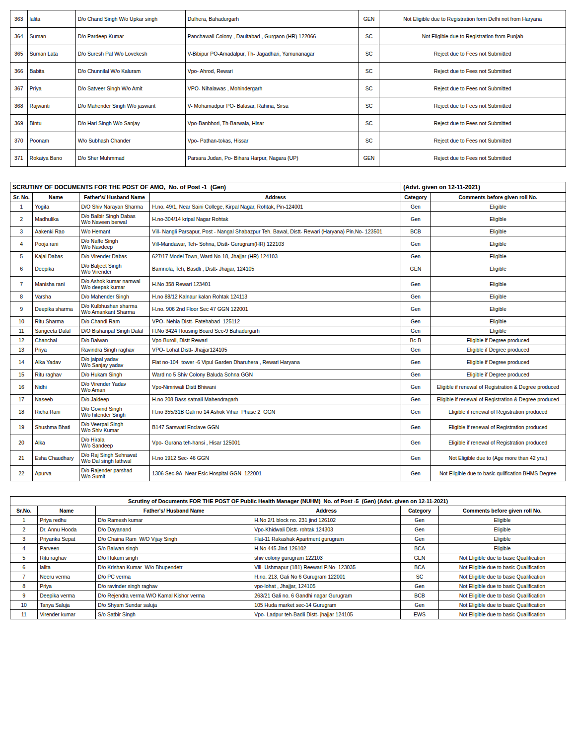| 363 | lalita | D/o Chand Singh W/o Upkar singh | Dulhera, Bahadurgarh | GEN | Not Eligible due to Registration form Delhi not from Haryana |
| 364 | Suman | D/o Pardeep Kumar | Panchawali Colony , Daultabad , Gurgaon (HR) 122066 | SC | Not Eligible due to Registration from Punjab |
| 365 | Suman Lata | D/o Suresh Pal W/o Lovekesh | V-Bibipur PO-Amadalpur, Th- Jagadhari, Yamunanagar | SC | Reject due to Fees not Submitted |
| 366 | Babita | D/o Chunnilal W/o Kaluram | Vpo- Ahrod, Rewari | SC | Reject due to Fees not Submitted |
| 367 | Priya | D/o Satveer Singh W/o Amit | VPO- Nihalawas , Mohindergarh | SC | Reject due to Fees not Submitted |
| 368 | Rajwanti | D/o Mahender Singh W/o jaswant | V- Mohamadpur PO- Balasar, Rahina, Sirsa | SC | Reject due to Fees not Submitted |
| 369 | Bintu | D/o Hari Singh W/o Sanjay | Vpo-Banbhori, Th-Barwala, Hisar | SC | Reject due to Fees not Submitted |
| 370 | Poonam | W/o Subhash Chander | Vpo- Pathan-tokas, Hissar | SC | Reject due to Fees not Submitted |
| 371 | Rokaiya Bano | D/o Sher Muhmmad | Parsara Judan, Po- Bihara Harpur, Nagara (UP) | GEN | Reject due to Fees not Submitted |
| SCRUTINY OF DOCUMENTS FOR THE POST OF AMO, No. of Post -1 (Gen) | (Advt. given on 12-11-2021) |
| Sr. No. | Name | Father's/ Husband Name | Address | Category | Comments before given roll No. |
| 1 | Yogita | D/O Shiv Narayan Sharma | H.no. 49/1, Near Saini College, Kirpal Nagar, Rohtak, Pin-124001 | Gen | Eligible |
| 2 | Madhulika | D/o Balbir Singh Dabas W/o Naveen berwal | H.no-304/14 kripal Nagar Rohtak | Gen | Eligible |
| 3 | Aakenki Rao | W/o Hemant | Vill- Nangli Parsapur, Post - Nangal Shabazpur Teh. Bawal, Distt- Rewari (Haryana) Pin.No- 123501 | BCB | Eligible |
| 4 | Pooja rani | D/o Naffe Singh W/o Navdeep | Vill-Mandawar, Teh- Sohna, Distt- Gurugram(HR) 122103 | Gen | Eligible |
| 5 | Kajal Dabas | D/o Virender Dabas | 627/17 Model Town, Ward No-18, Jhajjar (HR) 124103 | Gen | Eligible |
| 6 | Deepika | D/o Baljeet Singh W/o Virender | Bamnola, Teh, Basdli , Distt- Jhajjar, 124105 | GEN | Eligible |
| 7 | Manisha rani | D/o Ashok kumar namwal W/o deepak kumar | H.No 358 Rewari 123401 | Gen | Eligible |
| 8 | Varsha | D/o Mahender Singh | H.no 88/12 Kalnaur kalan Rohtak 124113 | Gen | Eligible |
| 9 | Deepika sharma | D/o Kulbhushan sharma W/o Amankant Sharma | H.no. 906 2nd Floor Sec 47 GGN 122001 | Gen | Eligible |
| 10 | Ritu Sharma | D/o Chandi Ram | VPO- Nehia Distt- Fatehabad 125112 | Gen | Eligible |
| 11 | Sangeeta Dalal | D/O Bishanpal Singh Dalal | H.No 3424 Housing Board Sec-9 Bahadurgarh | Gen | Eligible |
| 12 | Chanchal | D/o Balwan | Vpo-Buroli, Distt Rewari | Bc-B | Eligible if Degree produced |
| 13 | Priya | Ravindra Singh raghav | VPO- Lohat Distt- Jhajjar124105 | Gen | Eligible if Degree produced |
| 14 | Alka Yadav | D/o jaipal yadav W/o Sanjay yadav | Flat no-104 tower -6 Vipul Garden Dharuhera , Rewari Haryana | Gen | Eligible if Degree produced |
| 15 | Ritu raghav | D/o Hukam Singh | Ward no 5 Shiv Colony Baluda Sohna GGN | Gen | Eligible if Degree produced |
| 16 | Nidhi | D/o Virender Yadav W/o Aman | Vpo-Nimriwali Distt Bhiwani | Gen | Eligible if renewal of Registration & Degree produced |
| 17 | Naseeb | D/o Jaideep | H.no 208 Bass satnali Mahendragarh | Gen | Eligible if renewal of Registration & Degree produced |
| 18 | Richa Rani | D/o Govind Singh W/o hitender Singh | H.no 355/31B Gali no 14 Ashok Vihar Phase 2 GGN | Gen | Eligible if renewal of Registration produced |
| 19 | Shushma Bhati | D/o Veerpal Singh W/o Shiv Kumar | B147 Sarswati Enclave GGN | Gen | Eligible if renewal of Registration produced |
| 20 | Alka | D/o Hirala W/o Sandeep | Vpo- Gurana teh-hansi , Hisar 125001 | Gen | Eligible if renewal of Registration produced |
| 21 | Esha Chaudhary | D/o Raj Singh Sehrawat W/o Dal singh lathwal | H.no 1912 Sec- 46 GGN | Gen | Not Eligible due to (Age more than 42 yrs.) |
| 22 | Apurva | D/o Rajender parshad W/o Sumit | 1306 Sec-9A Near Esic Hospital GGN 122001 | Gen | Not Eligible due to basic qulification BHMS Degree |
| Scrutiny of Documents FOR THE POST OF Public Health Manager (NUHM) No. of Post -5 (Gen) (Advt. given on 12-11-2021) |
| Sr.No. | Name | Father's/ Husband Name | Address | Category | Comments before given roll No. |
| 1 | Priya redhu | D/o Ramesh kumar | H.No 2/1 block no. 231 jind 126102 | Gen | Eligible |
| 2 | Dr. Annu Hooda | D/o Dayanand | Vpo-Khidwali Distt- rohtak 124303 | Gen | Eligible |
| 3 | Priyanka Sepat | D/o Chaina Ram W/O Vijay Singh | Flat-11 Rakashak Apartment gurugram | Gen | Eligible |
| 4 | Parveen | S/o Balwan singh | H.No 445 Jind 126102 | BCA | Eligible |
| 5 | Ritu raghav | D/o Hukum singh | shiv colony gurugram 122103 | GEN | Not Eligible due to basic Qualification |
| 6 | lalita | D/o Krishan Kumar W/o Bhupendetr | Vill- Ushmapur (181) Reewari P.No- 123035 | BCA | Not Eligible due to basic Qualification |
| 7 | Neeru verma | D/o PC verma | H.no. 213, Gali No 6 Gurugram 122001 | SC | Not Eligible due to basic Qualification |
| 8 | Priya | D/o ravinder singh raghav | vpo-lohat , Jhajjar, 124105 | Gen | Not Eligible due to basic Qualification |
| 9 | Deepika verma | D/o Rejendra verma W/O Kamal Kishor verma | 263/21 Gali no. 6 Gandhi nagar Gurugram | BCB | Not Eligible due to basic Qualification |
| 10 | Tanya Saluja | D/o Shyam Sundar saluja | 105 Huda market sec-14 Gurugram | Gen | Not Eligible due to basic Qualification |
| 11 | Virender kumar | S/o Satbir Singh | Vpo- Ladpur teh-Badli Distt- jhajjar 124105 | EWS | Not Eligible due to basic Qualification |